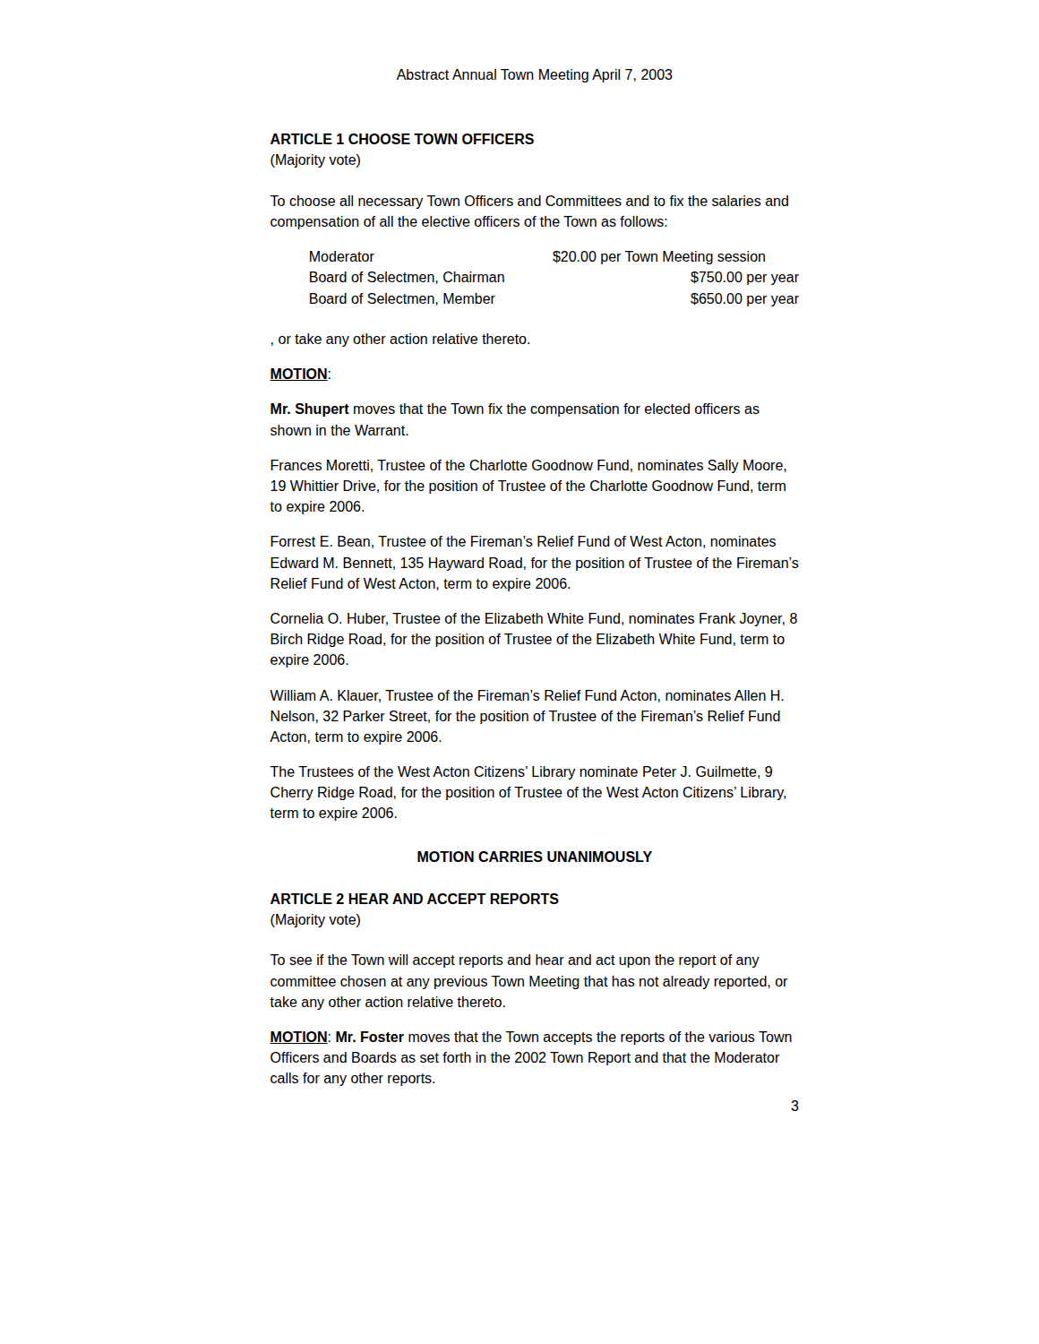Abstract Annual Town Meeting April 7, 2003
ARTICLE 1 CHOOSE TOWN OFFICERS
(Majority vote)
To choose all necessary Town Officers and Committees and to fix the salaries and compensation of all the elective officers of the Town as follows:
| Moderator | $20.00 per Town Meeting session |
| Board of Selectmen, Chairman | $750.00 per year |
| Board of Selectmen, Member | $650.00 per year |
, or take any other action relative thereto.
MOTION:
Mr. Shupert moves that the Town fix the compensation for elected officers as shown in the Warrant.
Frances Moretti, Trustee of the Charlotte Goodnow Fund, nominates Sally Moore, 19 Whittier Drive, for the position of Trustee of the Charlotte Goodnow Fund, term to expire 2006.
Forrest E. Bean, Trustee of the Fireman’s Relief Fund of West Acton, nominates Edward M. Bennett, 135 Hayward Road, for the position of Trustee of the Fireman’s Relief Fund of West Acton, term to expire 2006.
Cornelia O. Huber, Trustee of the Elizabeth White Fund, nominates Frank Joyner, 8 Birch Ridge Road, for the position of Trustee of the Elizabeth White Fund, term to expire 2006.
William A. Klauer, Trustee of the Fireman’s Relief Fund Acton, nominates Allen H. Nelson, 32 Parker Street, for the position of Trustee of the Fireman’s Relief Fund Acton, term to expire 2006.
The Trustees of the West Acton Citizens’ Library nominate Peter J. Guilmette, 9 Cherry Ridge Road, for the position of Trustee of the West Acton Citizens’ Library, term to expire 2006.
MOTION CARRIES UNANIMOUSLY
ARTICLE 2 HEAR AND ACCEPT REPORTS
(Majority vote)
To see if the Town will accept reports and hear and act upon the report of any committee chosen at any previous Town Meeting that has not already reported, or take any other action relative thereto.
MOTION: Mr. Foster moves that the Town accepts the reports of the various Town Officers and Boards as set forth in the 2002 Town Report and that the Moderator calls for any other reports.
3